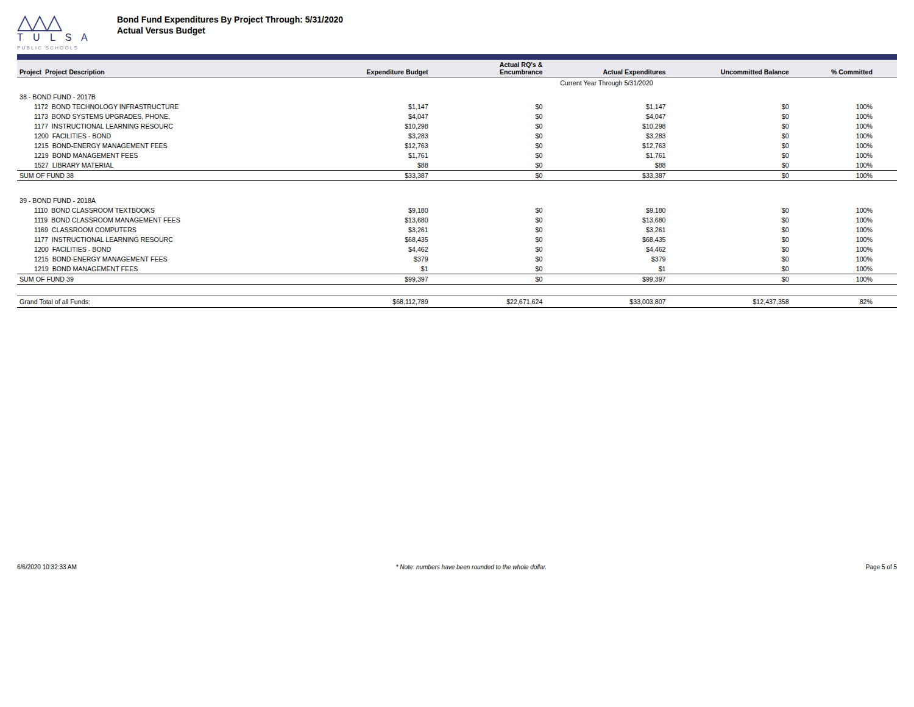△△△
T U L S A
PUBLIC SCHOOLS
Bond Fund Expenditures By Project Through: 5/31/2020
Actual Versus Budget
| | Current Year Through 5/31/2020 |
| Project Project Description | Expenditure Budget | Actual RQ's & Encumbrance | Actual Expenditures | Uncommitted Balance | % Committed |
| 38 - BOND FUND - 2017B |
| 1172 BOND TECHNOLOGY INFRASTRUCTURE | $1,147 | $0 | $1,147 | $0 | 100% |
| 1173 BOND SYSTEMS UPGRADES, PHONE, | $4,047 | $0 | $4,047 | $0 | 100% |
| 1177 INSTRUCTIONAL LEARNING RESOURC | $10,298 | $0 | $10,298 | $0 | 100% |
| 1200 FACILITIES - BOND | $3,283 | $0 | $3,283 | $0 | 100% |
| 1215 BOND-ENERGY MANAGEMENT FEES | $12,763 | $0 | $12,763 | $0 | 100% |
| 1219 BOND MANAGEMENT FEES | $1,761 | $0 | $1,761 | $0 | 100% |
| 1527 LIBRARY MATERIAL | $88 | $0 | $88 | $0 | 100% |
| SUM OF FUND 38 | $33,387 | $0 | $33,387 | $0 | 100% |
| 39 - BOND FUND - 2018A |
| 1110 BOND CLASSROOM TEXTBOOKS | $9,180 | $0 | $9,180 | $0 | 100% |
| 1119 BOND CLASSROOM MANAGEMENT FEES | $13,680 | $0 | $13,680 | $0 | 100% |
| 1169 CLASSROOM COMPUTERS | $3,261 | $0 | $3,261 | $0 | 100% |
| 1177 INSTRUCTIONAL LEARNING RESOURC | $68,435 | $0 | $68,435 | $0 | 100% |
| 1200 FACILITIES - BOND | $4,462 | $0 | $4,462 | $0 | 100% |
| 1215 BOND-ENERGY MANAGEMENT FEES | $379 | $0 | $379 | $0 | 100% |
| 1219 BOND MANAGEMENT FEES | $1 | $0 | $1 | $0 | 100% |
| SUM OF FUND 39 | $99,397 | $0 | $99,397 | $0 | 100% |
| Grand Total of all Funds: | $68,112,789 | $22,671,624 | $33,003,807 | $12,437,358 | 82% |
6/6/2020 10:32:33 AM
* Note: numbers have been rounded to the whole dollar.
Page 5 of 5